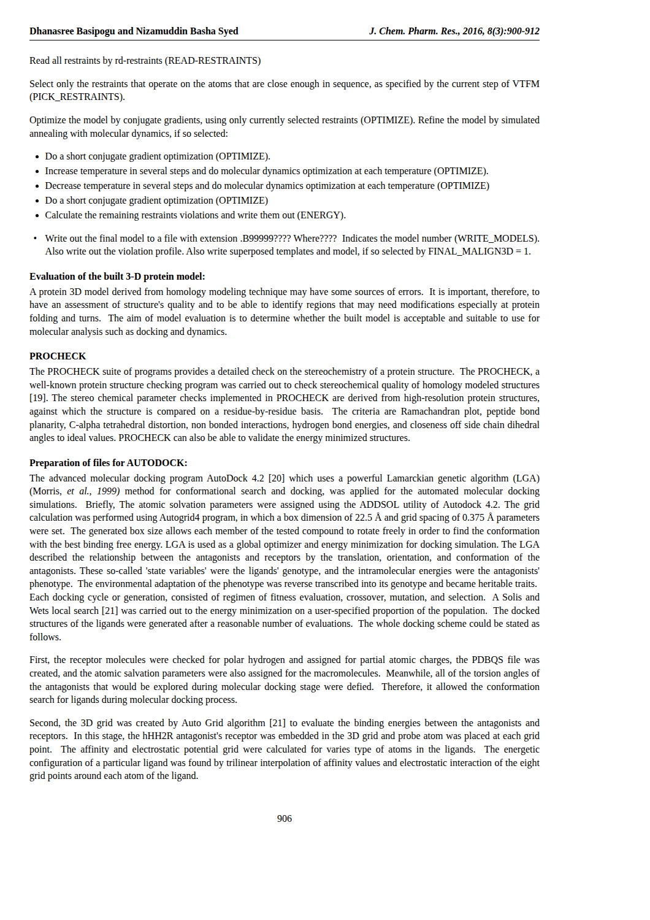Dhanasree Basipogu and Nizamuddin Basha Syed J. Chem. Pharm. Res., 2016, 8(3):900-912
Read all restraints by rd-restraints (READ-RESTRAINTS)
Select only the restraints that operate on the atoms that are close enough in sequence, as specified by the current step of VTFM (PICK_RESTRAINTS).
Optimize the model by conjugate gradients, using only currently selected restraints (OPTIMIZE). Refine the model by simulated annealing with molecular dynamics, if so selected:
Do a short conjugate gradient optimization (OPTIMIZE).
Increase temperature in several steps and do molecular dynamics optimization at each temperature (OPTIMIZE).
Decrease temperature in several steps and do molecular dynamics optimization at each temperature (OPTIMIZE)
Do a short conjugate gradient optimization (OPTIMIZE)
Calculate the remaining restraints violations and write them out (ENERGY).
Write out the final model to a file with extension .B99999???? Where???? Indicates the model number (WRITE_MODELS). Also write out the violation profile. Also write superposed templates and model, if so selected by FINAL_MALIGN3D = 1.
Evaluation of the built 3-D protein model:
A protein 3D model derived from homology modeling technique may have some sources of errors. It is important, therefore, to have an assessment of structure's quality and to be able to identify regions that may need modifications especially at protein folding and turns. The aim of model evaluation is to determine whether the built model is acceptable and suitable to use for molecular analysis such as docking and dynamics.
PROCHECK
The PROCHECK suite of programs provides a detailed check on the stereochemistry of a protein structure. The PROCHECK, a well-known protein structure checking program was carried out to check stereochemical quality of homology modeled structures [19]. The stereo chemical parameter checks implemented in PROCHECK are derived from high-resolution protein structures, against which the structure is compared on a residue-by-residue basis. The criteria are Ramachandran plot, peptide bond planarity, C-alpha tetrahedral distortion, non bonded interactions, hydrogen bond energies, and closeness off side chain dihedral angles to ideal values. PROCHECK can also be able to validate the energy minimized structures.
Preparation of files for AUTODOCK:
The advanced molecular docking program AutoDock 4.2 [20] which uses a powerful Lamarckian genetic algorithm (LGA) (Morris, et al., 1999) method for conformational search and docking, was applied for the automated molecular docking simulations. Briefly, The atomic solvation parameters were assigned using the ADDSOL utility of Autodock 4.2. The grid calculation was performed using Autogrid4 program, in which a box dimension of 22.5 Å and grid spacing of 0.375 Å parameters were set. The generated box size allows each member of the tested compound to rotate freely in order to find the conformation with the best binding free energy. LGA is used as a global optimizer and energy minimization for docking simulation. The LGA described the relationship between the antagonists and receptors by the translation, orientation, and conformation of the antagonists. These so-called 'state variables' were the ligands' genotype, and the intramolecular energies were the antagonists' phenotype. The environmental adaptation of the phenotype was reverse transcribed into its genotype and became heritable traits. Each docking cycle or generation, consisted of regimen of fitness evaluation, crossover, mutation, and selection. A Solis and Wets local search [21] was carried out to the energy minimization on a user-specified proportion of the population. The docked structures of the ligands were generated after a reasonable number of evaluations. The whole docking scheme could be stated as follows.
First, the receptor molecules were checked for polar hydrogen and assigned for partial atomic charges, the PDBQS file was created, and the atomic salvation parameters were also assigned for the macromolecules. Meanwhile, all of the torsion angles of the antagonists that would be explored during molecular docking stage were defied. Therefore, it allowed the conformation search for ligands during molecular docking process.
Second, the 3D grid was created by Auto Grid algorithm [21] to evaluate the binding energies between the antagonists and receptors. In this stage, the hHH2R antagonist's receptor was embedded in the 3D grid and probe atom was placed at each grid point. The affinity and electrostatic potential grid were calculated for varies type of atoms in the ligands. The energetic configuration of a particular ligand was found by trilinear interpolation of affinity values and electrostatic interaction of the eight grid points around each atom of the ligand.
906